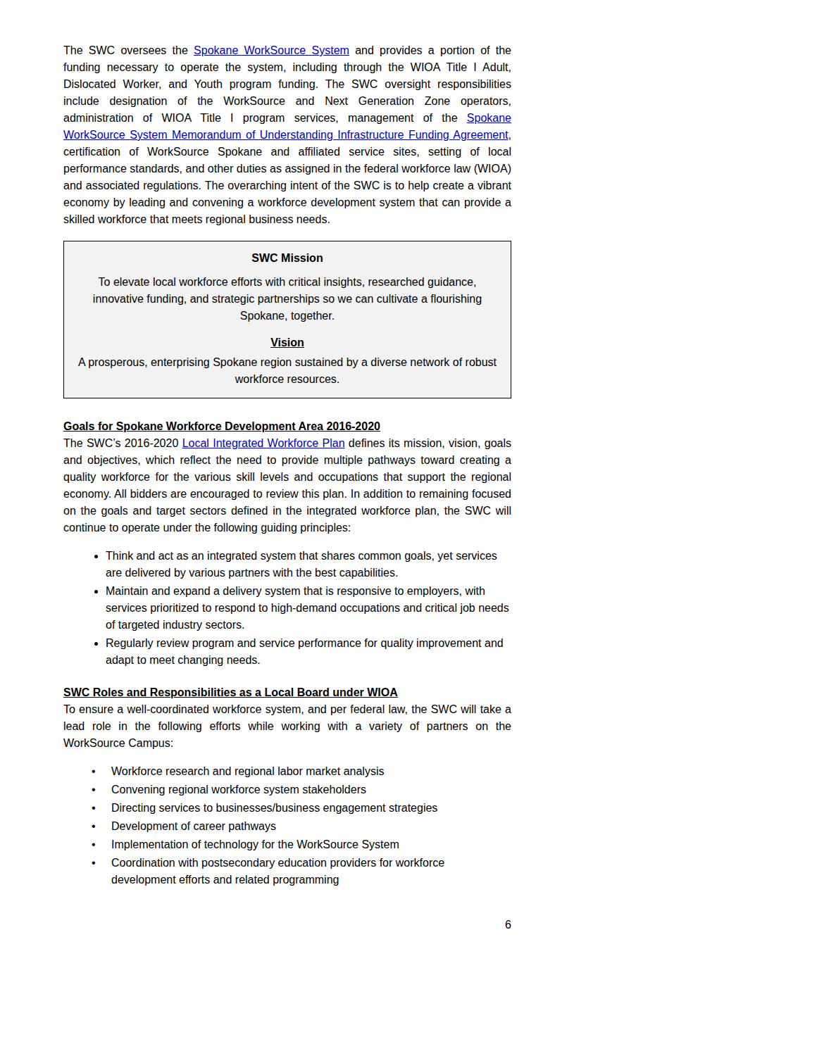The SWC oversees the Spokane WorkSource System and provides a portion of the funding necessary to operate the system, including through the WIOA Title I Adult, Dislocated Worker, and Youth program funding. The SWC oversight responsibilities include designation of the WorkSource and Next Generation Zone operators, administration of WIOA Title I program services, management of the Spokane WorkSource System Memorandum of Understanding Infrastructure Funding Agreement, certification of WorkSource Spokane and affiliated service sites, setting of local performance standards, and other duties as assigned in the federal workforce law (WIOA) and associated regulations. The overarching intent of the SWC is to help create a vibrant economy by leading and convening a workforce development system that can provide a skilled workforce that meets regional business needs.
SWC Mission
To elevate local workforce efforts with critical insights, researched guidance, innovative funding, and strategic partnerships so we can cultivate a flourishing Spokane, together.
Vision
A prosperous, enterprising Spokane region sustained by a diverse network of robust workforce resources.
Goals for Spokane Workforce Development Area 2016-2020
The SWC’s 2016-2020 Local Integrated Workforce Plan defines its mission, vision, goals and objectives, which reflect the need to provide multiple pathways toward creating a quality workforce for the various skill levels and occupations that support the regional economy. All bidders are encouraged to review this plan. In addition to remaining focused on the goals and target sectors defined in the integrated workforce plan, the SWC will continue to operate under the following guiding principles:
Think and act as an integrated system that shares common goals, yet services are delivered by various partners with the best capabilities.
Maintain and expand a delivery system that is responsive to employers, with services prioritized to respond to high-demand occupations and critical job needs of targeted industry sectors.
Regularly review program and service performance for quality improvement and adapt to meet changing needs.
SWC Roles and Responsibilities as a Local Board under WIOA
To ensure a well-coordinated workforce system, and per federal law, the SWC will take a lead role in the following efforts while working with a variety of partners on the WorkSource Campus:
Workforce research and regional labor market analysis
Convening regional workforce system stakeholders
Directing services to businesses/business engagement strategies
Development of career pathways
Implementation of technology for the WorkSource System
Coordination with postsecondary education providers for workforce development efforts and related programming
6